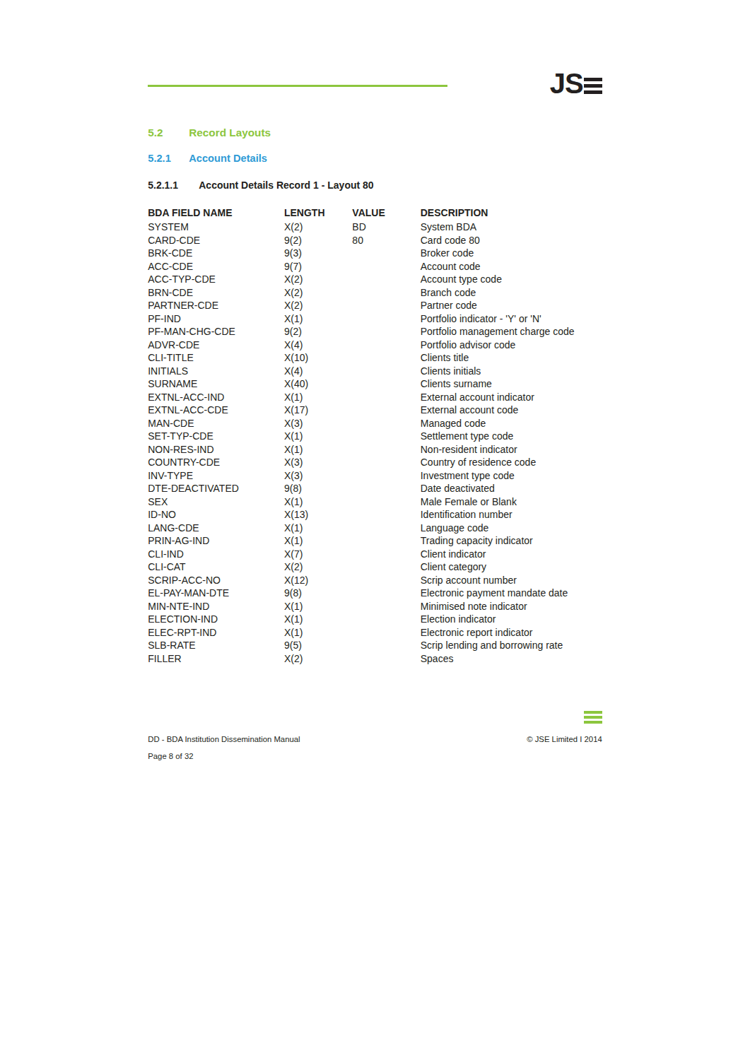JS
5.2 Record Layouts
5.2.1 Account Details
5.2.1.1 Account Details Record 1 - Layout 80
| BDA FIELD NAME | LENGTH | VALUE | DESCRIPTION |
| --- | --- | --- | --- |
| SYSTEM | X(2) | BD | System BDA |
| CARD-CDE | 9(2) | 80 | Card code 80 |
| BRK-CDE | 9(3) | | Broker code |
| ACC-CDE | 9(7) | | Account code |
| ACC-TYP-CDE | X(2) | | Account type code |
| BRN-CDE | X(2) | | Branch code |
| PARTNER-CDE | X(2) | | Partner code |
| PF-IND | X(1) | | Portfolio indicator - 'Y' or 'N' |
| PF-MAN-CHG-CDE | 9(2) | | Portfolio management charge code |
| ADVR-CDE | X(4) | | Portfolio advisor code |
| CLI-TITLE | X(10) | | Clients title |
| INITIALS | X(4) | | Clients initials |
| SURNAME | X(40) | | Clients surname |
| EXTNL-ACC-IND | X(1) | | External account indicator |
| EXTNL-ACC-CDE | X(17) | | External account code |
| MAN-CDE | X(3) | | Managed code |
| SET-TYP-CDE | X(1) | | Settlement type code |
| NON-RES-IND | X(1) | | Non-resident indicator |
| COUNTRY-CDE | X(3) | | Country of residence code |
| INV-TYPE | X(3) | | Investment type code |
| DTE-DEACTIVATED | 9(8) | | Date deactivated |
| SEX | X(1) | | Male Female or Blank |
| ID-NO | X(13) | | Identification number |
| LANG-CDE | X(1) | | Language code |
| PRIN-AG-IND | X(1) | | Trading capacity indicator |
| CLI-IND | X(7) | | Client indicator |
| CLI-CAT | X(2) | | Client category |
| SCRIP-ACC-NO | X(12) | | Scrip account number |
| EL-PAY-MAN-DTE | 9(8) | | Electronic payment mandate date |
| MIN-NTE-IND | X(1) | | Minimised note indicator |
| ELECTION-IND | X(1) | | Election indicator |
| ELEC-RPT-IND | X(1) | | Electronic report indicator |
| SLB-RATE | 9(5) | | Scrip lending and borrowing rate |
| FILLER | X(2) | | Spaces |
DD - BDA Institution Dissemination Manual © JSE Limited I 2014
Page 8 of 32